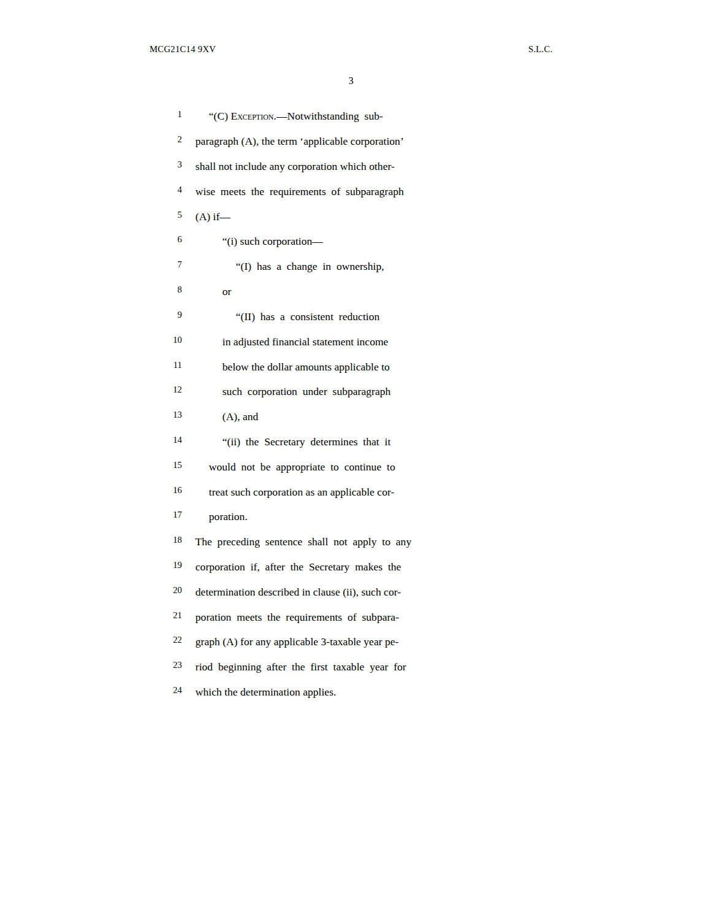MCG21C14 9XV S.L.C.
3
| 1 | “(C) Exception .—Notwithstanding sub- |
| 2 | paragraph (A), the term ‘applicable corporation’ |
| 3 | shall not include any corporation which other- |
| 4 | wise meets the requirements of subparagraph |
| 5 | (A) if— |
| 6 | “(i) such corporation— |
| 7 | “(I) has a change in ownership, |
| 8 | or |
| 9 | “(II) has a consistent reduction |
| 10 | in adjusted financial statement income |
| 11 | below the dollar amounts applicable to |
| 12 | such corporation under subparagraph |
| 13 | (A), and |
| 14 | “(ii) the Secretary determines that it |
| 15 | would not be appropriate to continue to |
| 16 | treat such corporation as an applicable cor- |
| 17 | poration. |
| 18 | The preceding sentence shall not apply to any |
| 19 | corporation if, after the Secretary makes the |
| 20 | determination described in clause (ii), such cor- |
| 21 | poration meets the requirements of subpara- |
| 22 | graph (A) for any applicable 3-taxable year pe- |
| 23 | riod beginning after the first taxable year for |
| 24 | which the determination applies. |